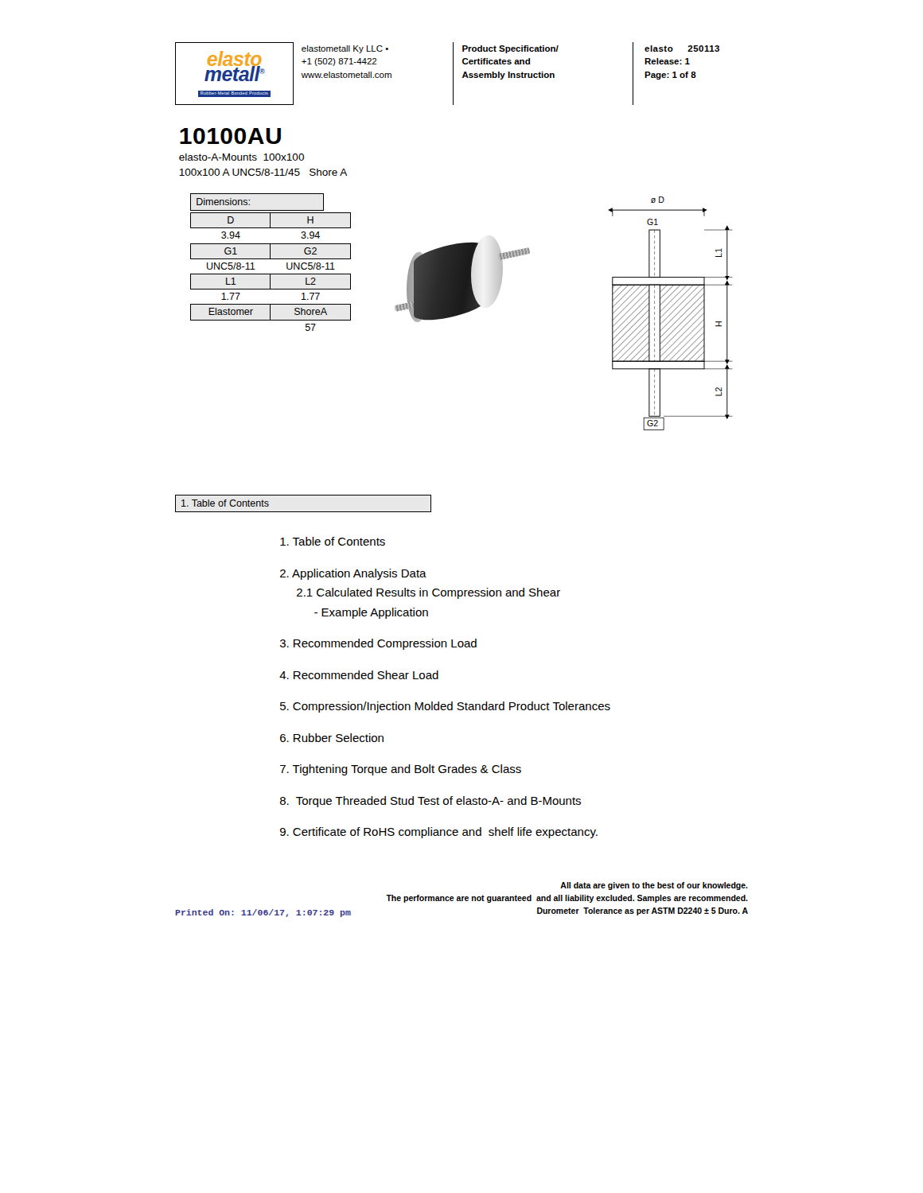elasto
metall®
Rubber-Metal Bonded Products
elastometall Ky LLC •
+1 (502) 871-4422
www.elastometall.com
Product Specification/
Certificates and
Assembly Instruction
elasto250113
Release: 1
Page: 1 of 8
10100AU
elasto-A-Mounts 100x100
100x100 A UNC5/8-11/45 Shore A
Dimensions:
| D | H |
| 3.94 | 3.94 |
| G1 | G2 |
| UNC5/8-11 | UNC5/8-11 |
| L1 | L2 |
| 1.77 | 1.77 |
| Elastomer | ShoreA |
| | 57 |
ø D G1 G2 L1 H L2
1. Table of Contents
1. Table of Contents
2. Application Analysis Data 2.1 Calculated Results in Compression and Shear - Example Application
3. Recommended Compression Load
4. Recommended Shear Load
5. Compression/Injection Molded Standard Product Tolerances
6. Rubber Selection
7. Tightening Torque and Bolt Grades & Class
8. Torque Threaded Stud Test of elasto-A- and B-Mounts
9. Certificate of RoHS compliance and shelf life expectancy.
Printed On: 11/06/17, 1:07:29 pm
All data are given to the best of our knowledge.
The performance are not guaranteed and all liability excluded. Samples are recommended.
Durometer Tolerance as per ASTM D2240 ± 5 Duro. A